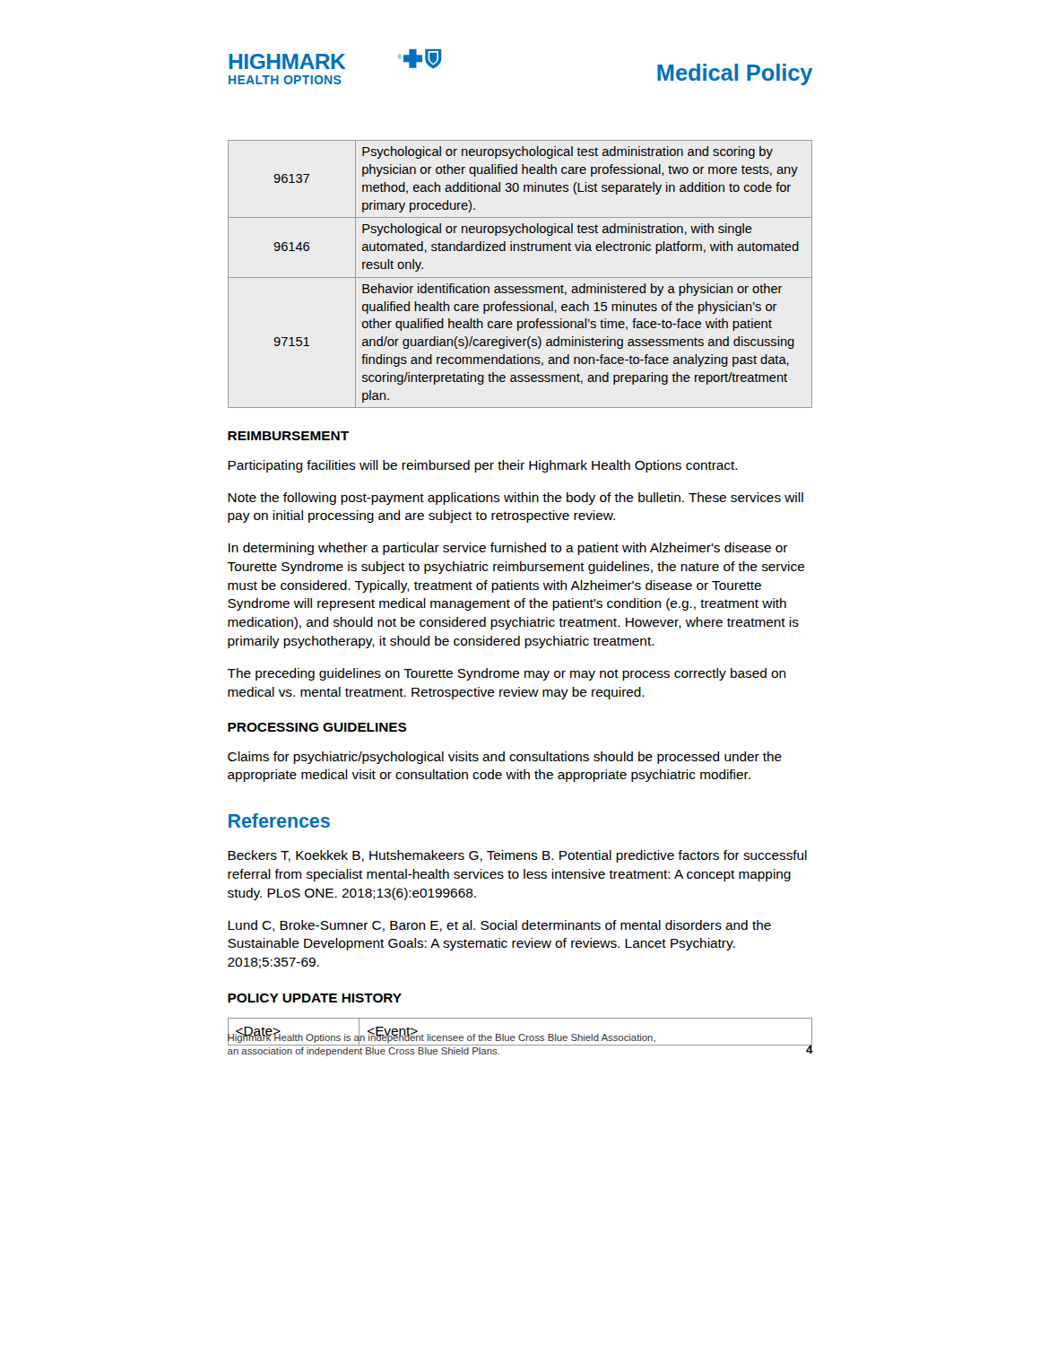HIGHMARK ® HEALTH OPTIONS
Medical Policy
| 96137 | Psychological or neuropsychological test administration and scoring by physician or other qualified health care professional, two or more tests, any method, each additional 30 minutes (List separately in addition to code for primary procedure). |
| 96146 | Psychological or neuropsychological test administration, with single automated, standardized instrument via electronic platform, with automated result only. |
| 97151 | Behavior identification assessment, administered by a physician or other qualified health care professional, each 15 minutes of the physician’s or other qualified health care professional’s time, face-to-face with patient and/or guardian(s)/caregiver(s) administering assessments and discussing findings and recommendations, and non-face-to-face analyzing past data, scoring/interpretating the assessment, and preparing the report/treatment plan. |
REIMBURSEMENT
Participating facilities will be reimbursed per their Highmark Health Options contract.
Note the following post-payment applications within the body of the bulletin. These services will pay on initial processing and are subject to retrospective review.
In determining whether a particular service furnished to a patient with Alzheimer's disease or Tourette Syndrome is subject to psychiatric reimbursement guidelines, the nature of the service must be considered. Typically, treatment of patients with Alzheimer's disease or Tourette Syndrome will represent medical management of the patient's condition (e.g., treatment with medication), and should not be considered psychiatric treatment. However, where treatment is primarily psychotherapy, it should be considered psychiatric treatment.
The preceding guidelines on Tourette Syndrome may or may not process correctly based on medical vs. mental treatment. Retrospective review may be required.
PROCESSING GUIDELINES
Claims for psychiatric/psychological visits and consultations should be processed under the appropriate medical visit or consultation code with the appropriate psychiatric modifier.
References
Beckers T, Koekkek B, Hutshemakeers G, Teimens B. Potential predictive factors for successful referral from specialist mental-health services to less intensive treatment: A concept mapping study. PLoS ONE. 2018;13(6):e0199668.
Lund C, Broke-Sumner C, Baron E, et al. Social determinants of mental disorders and the Sustainable Development Goals: A systematic review of reviews. Lancet Psychiatry. 2018;5:357-69.
POLICY UPDATE HISTORY
| <Date> | <Event> |
Highmark Health Options is an independent licensee of the Blue Cross Blue Shield Association,
an association of independent Blue Cross Blue Shield Plans.
4